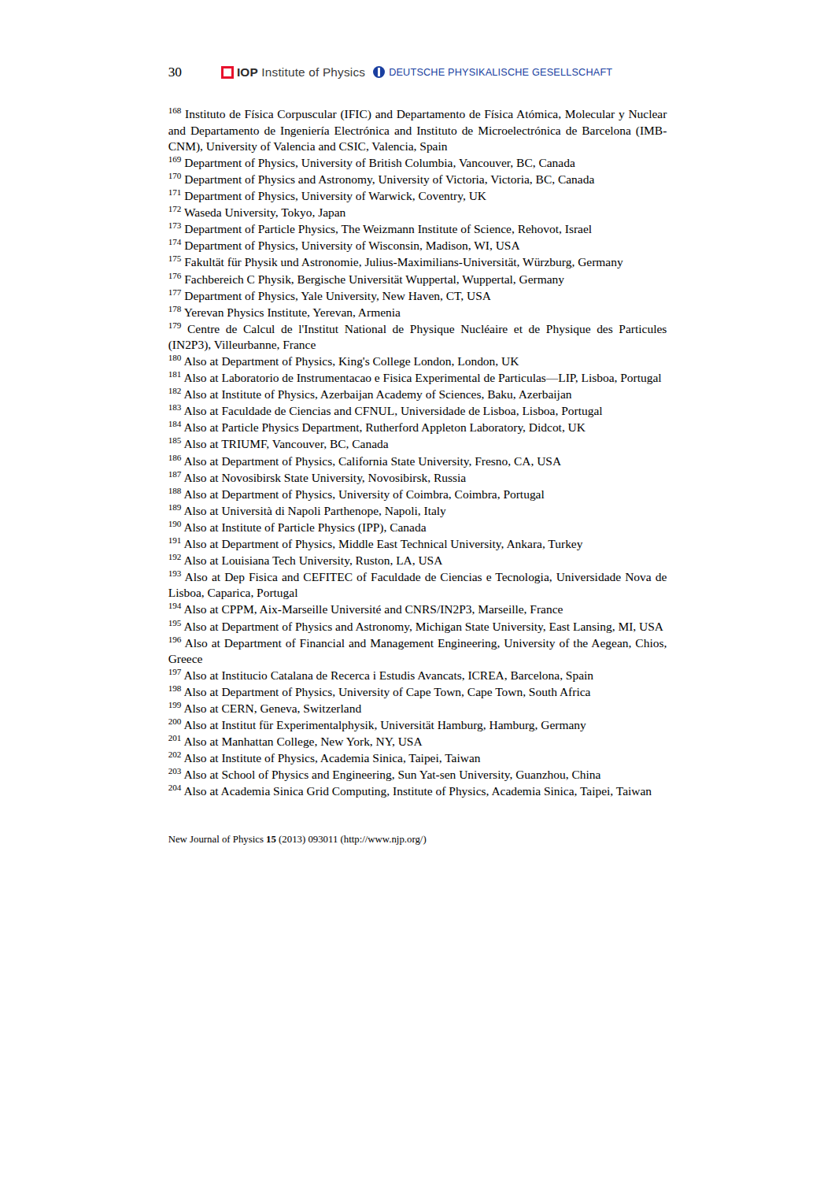30
IOP Institute of Physics DEUTSCHE PHYSIKALISCHE GESELLSCHAFT
168 Instituto de Física Corpuscular (IFIC) and Departamento de Física Atómica, Molecular y Nuclear and Departamento de Ingeniería Electrónica and Instituto de Microelectrónica de Barcelona (IMB-CNM), University of Valencia and CSIC, Valencia, Spain
169 Department of Physics, University of British Columbia, Vancouver, BC, Canada
170 Department of Physics and Astronomy, University of Victoria, Victoria, BC, Canada
171 Department of Physics, University of Warwick, Coventry, UK
172 Waseda University, Tokyo, Japan
173 Department of Particle Physics, The Weizmann Institute of Science, Rehovot, Israel
174 Department of Physics, University of Wisconsin, Madison, WI, USA
175 Fakultät für Physik und Astronomie, Julius-Maximilians-Universität, Würzburg, Germany
176 Fachbereich C Physik, Bergische Universität Wuppertal, Wuppertal, Germany
177 Department of Physics, Yale University, New Haven, CT, USA
178 Yerevan Physics Institute, Yerevan, Armenia
179 Centre de Calcul de l'Institut National de Physique Nucléaire et de Physique des Particules (IN2P3), Villeurbanne, France
180 Also at Department of Physics, King's College London, London, UK
181 Also at Laboratorio de Instrumentacao e Fisica Experimental de Particulas—LIP, Lisboa, Portugal
182 Also at Institute of Physics, Azerbaijan Academy of Sciences, Baku, Azerbaijan
183 Also at Faculdade de Ciencias and CFNUL, Universidade de Lisboa, Lisboa, Portugal
184 Also at Particle Physics Department, Rutherford Appleton Laboratory, Didcot, UK
185 Also at TRIUMF, Vancouver, BC, Canada
186 Also at Department of Physics, California State University, Fresno, CA, USA
187 Also at Novosibirsk State University, Novosibirsk, Russia
188 Also at Department of Physics, University of Coimbra, Coimbra, Portugal
189 Also at Università di Napoli Parthenope, Napoli, Italy
190 Also at Institute of Particle Physics (IPP), Canada
191 Also at Department of Physics, Middle East Technical University, Ankara, Turkey
192 Also at Louisiana Tech University, Ruston, LA, USA
193 Also at Dep Fisica and CEFITEC of Faculdade de Ciencias e Tecnologia, Universidade Nova de Lisboa, Caparica, Portugal
194 Also at CPPM, Aix-Marseille Université and CNRS/IN2P3, Marseille, France
195 Also at Department of Physics and Astronomy, Michigan State University, East Lansing, MI, USA
196 Also at Department of Financial and Management Engineering, University of the Aegean, Chios, Greece
197 Also at Institucio Catalana de Recerca i Estudis Avancats, ICREA, Barcelona, Spain
198 Also at Department of Physics, University of Cape Town, Cape Town, South Africa
199 Also at CERN, Geneva, Switzerland
200 Also at Institut für Experimentalphysik, Universität Hamburg, Hamburg, Germany
201 Also at Manhattan College, New York, NY, USA
202 Also at Institute of Physics, Academia Sinica, Taipei, Taiwan
203 Also at School of Physics and Engineering, Sun Yat-sen University, Guanzhou, China
204 Also at Academia Sinica Grid Computing, Institute of Physics, Academia Sinica, Taipei, Taiwan
New Journal of Physics 15 (2013) 093011 (http://www.njp.org/)